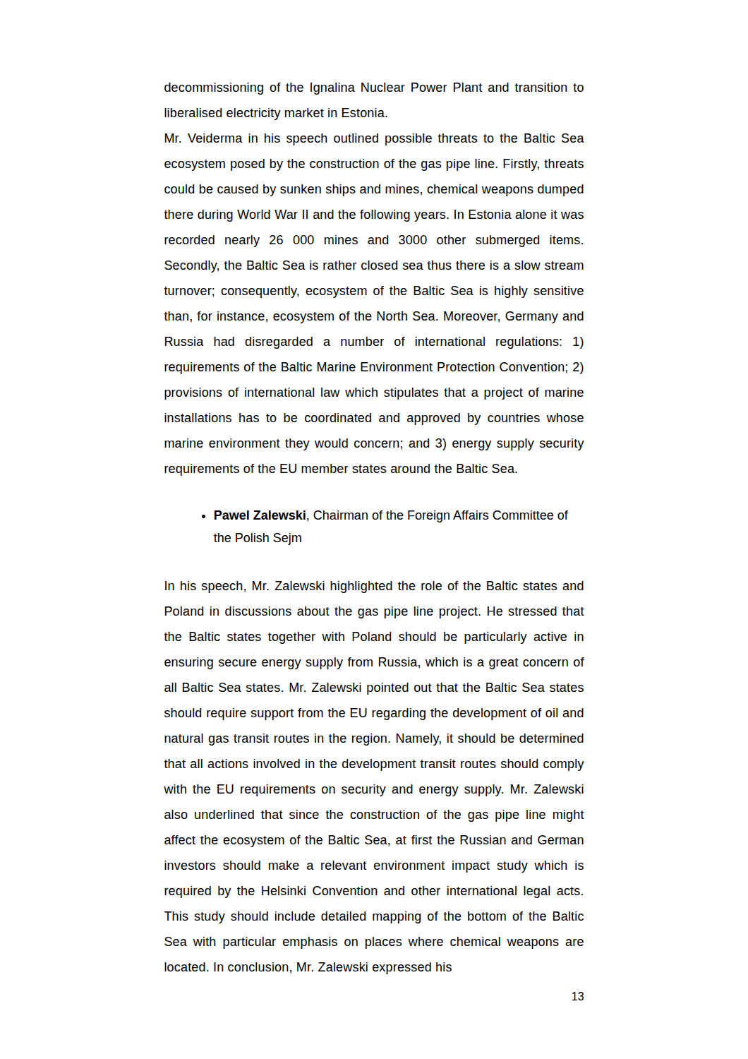decommissioning of the Ignalina Nuclear Power Plant and transition to liberalised electricity market in Estonia.
Mr. Veiderma in his speech outlined possible threats to the Baltic Sea ecosystem posed by the construction of the gas pipe line. Firstly, threats could be caused by sunken ships and mines, chemical weapons dumped there during World War II and the following years. In Estonia alone it was recorded nearly 26 000 mines and 3000 other submerged items. Secondly, the Baltic Sea is rather closed sea thus there is a slow stream turnover; consequently, ecosystem of the Baltic Sea is highly sensitive than, for instance, ecosystem of the North Sea. Moreover, Germany and Russia had disregarded a number of international regulations: 1) requirements of the Baltic Marine Environment Protection Convention; 2) provisions of international law which stipulates that a project of marine installations has to be coordinated and approved by countries whose marine environment they would concern; and 3) energy supply security requirements of the EU member states around the Baltic Sea.
Pawel Zalewski, Chairman of the Foreign Affairs Committee of the Polish Sejm
In his speech, Mr. Zalewski highlighted the role of the Baltic states and Poland in discussions about the gas pipe line project. He stressed that the Baltic states together with Poland should be particularly active in ensuring secure energy supply from Russia, which is a great concern of all Baltic Sea states. Mr. Zalewski pointed out that the Baltic Sea states should require support from the EU regarding the development of oil and natural gas transit routes in the region. Namely, it should be determined that all actions involved in the development transit routes should comply with the EU requirements on security and energy supply. Mr. Zalewski also underlined that since the construction of the gas pipe line might affect the ecosystem of the Baltic Sea, at first the Russian and German investors should make a relevant environment impact study which is required by the Helsinki Convention and other international legal acts. This study should include detailed mapping of the bottom of the Baltic Sea with particular emphasis on places where chemical weapons are located. In conclusion, Mr. Zalewski expressed his
13